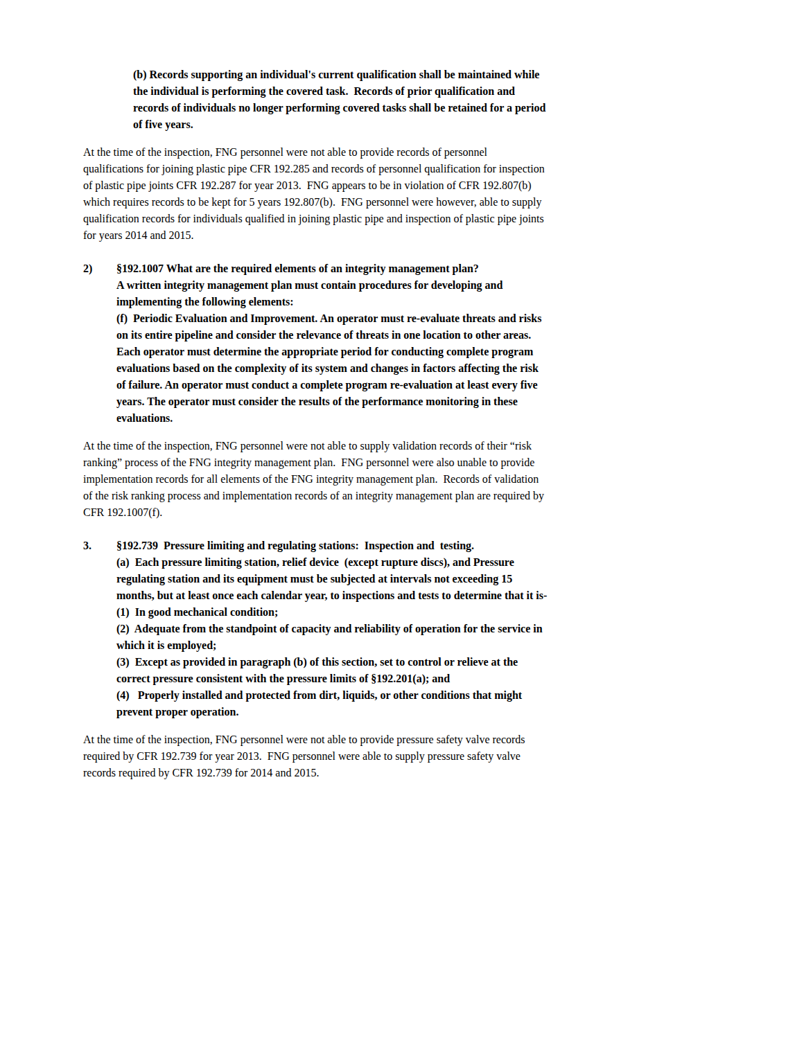(b) Records supporting an individual's current qualification shall be maintained while the individual is performing the covered task. Records of prior qualification and records of individuals no longer performing covered tasks shall be retained for a period of five years.
At the time of the inspection, FNG personnel were not able to provide records of personnel qualifications for joining plastic pipe CFR 192.285 and records of personnel qualification for inspection of plastic pipe joints CFR 192.287 for year 2013. FNG appears to be in violation of CFR 192.807(b) which requires records to be kept for 5 years 192.807(b). FNG personnel were however, able to supply qualification records for individuals qualified in joining plastic pipe and inspection of plastic pipe joints for years 2014 and 2015.
2)
§192.1007 What are the required elements of an integrity management plan?
A written integrity management plan must contain procedures for developing and implementing the following elements:
(f) Periodic Evaluation and Improvement. An operator must re-evaluate threats and risks on its entire pipeline and consider the relevance of threats in one location to other areas. Each operator must determine the appropriate period for conducting complete program evaluations based on the complexity of its system and changes in factors affecting the risk of failure. An operator must conduct a complete program re-evaluation at least every five years. The operator must consider the results of the performance monitoring in these evaluations.
At the time of the inspection, FNG personnel were not able to supply validation records of their “risk ranking” process of the FNG integrity management plan. FNG personnel were also unable to provide implementation records for all elements of the FNG integrity management plan. Records of validation of the risk ranking process and implementation records of an integrity management plan are required by CFR 192.1007(f).
3.
§192.739 Pressure limiting and regulating stations: Inspection and testing.
(a) Each pressure limiting station, relief device (except rupture discs), and Pressure regulating station and its equipment must be subjected at intervals not exceeding 15 months, but at least once each calendar year, to inspections and tests to determine that it is-
(1) In good mechanical condition;
(2) Adequate from the standpoint of capacity and reliability of operation for the service in which it is employed;
(3) Except as provided in paragraph (b) of this section, set to control or relieve at the correct pressure consistent with the pressure limits of §192.201(a); and
(4) Properly installed and protected from dirt, liquids, or other conditions that might prevent proper operation.
At the time of the inspection, FNG personnel were not able to provide pressure safety valve records required by CFR 192.739 for year 2013. FNG personnel were able to supply pressure safety valve records required by CFR 192.739 for 2014 and 2015.